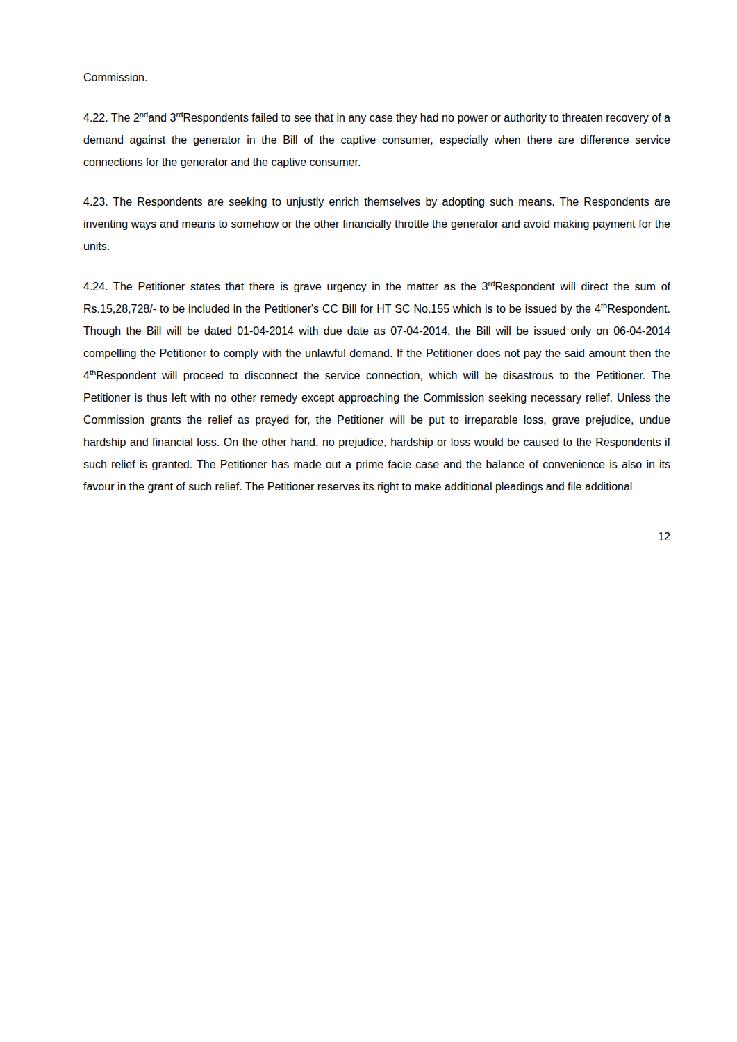Commission.
4.22. The 2ndand 3rdRespondents failed to see that in any case they had no power or authority to threaten recovery of a demand against the generator in the Bill of the captive consumer, especially when there are difference service connections for the generator and the captive consumer.
4.23. The Respondents are seeking to unjustly enrich themselves by adopting such means. The Respondents are inventing ways and means to somehow or the other financially throttle the generator and avoid making payment for the units.
4.24. The Petitioner states that there is grave urgency in the matter as the 3rdRespondent will direct the sum of Rs.15,28,728/- to be included in the Petitioner's CC Bill for HT SC No.155 which is to be issued by the 4thRespondent. Though the Bill will be dated 01-04-2014 with due date as 07-04-2014, the Bill will be issued only on 06-04-2014 compelling the Petitioner to comply with the unlawful demand. If the Petitioner does not pay the said amount then the 4thRespondent will proceed to disconnect the service connection, which will be disastrous to the Petitioner. The Petitioner is thus left with no other remedy except approaching the Commission seeking necessary relief. Unless the Commission grants the relief as prayed for, the Petitioner will be put to irreparable loss, grave prejudice, undue hardship and financial loss. On the other hand, no prejudice, hardship or loss would be caused to the Respondents if such relief is granted. The Petitioner has made out a prime facie case and the balance of convenience is also in its favour in the grant of such relief. The Petitioner reserves its right to make additional pleadings and file additional
12